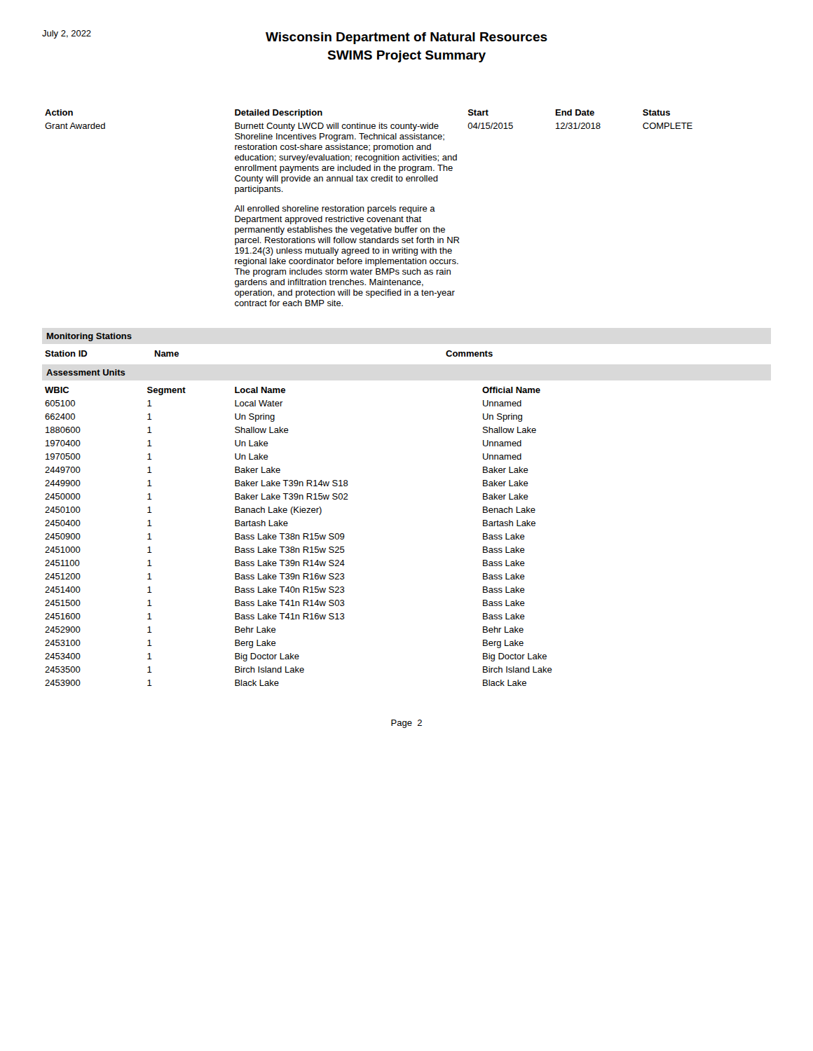July 2, 2022
Wisconsin Department of Natural Resources
SWIMS Project Summary
| Action | Detailed Description | Start | End Date | Status |
| --- | --- | --- | --- | --- |
| Grant Awarded | Burnett County LWCD will continue its county-wide Shoreline Incentives Program. Technical assistance; restoration cost-share assistance; promotion and education; survey/evaluation; recognition activities; and enrollment payments are included in the program. The County will provide an annual tax credit to enrolled participants. All enrolled shoreline restoration parcels require a Department approved restrictive covenant that permanently establishes the vegetative buffer on the parcel. Restorations will follow standards set forth in NR 191.24(3) unless mutually agreed to in writing with the regional lake coordinator before implementation occurs. The program includes storm water BMPs such as rain gardens and infiltration trenches. Maintenance, operation, and protection will be specified in a ten-year contract for each BMP site. | 04/15/2015 | 12/31/2018 | COMPLETE |
Monitoring Stations
| Station ID | Name | Comments |
| --- | --- | --- |
Assessment Units
| WBIC | Segment | Local Name | Official Name |
| --- | --- | --- | --- |
| 605100 | 1 | Local Water | Unnamed |
| 662400 | 1 | Un Spring | Un Spring |
| 1880600 | 1 | Shallow Lake | Shallow Lake |
| 1970400 | 1 | Un Lake | Unnamed |
| 1970500 | 1 | Un Lake | Unnamed |
| 2449700 | 1 | Baker Lake | Baker Lake |
| 2449900 | 1 | Baker Lake T39n R14w S18 | Baker Lake |
| 2450000 | 1 | Baker Lake T39n R15w S02 | Baker Lake |
| 2450100 | 1 | Banach Lake (Kiezer) | Benach Lake |
| 2450400 | 1 | Bartash Lake | Bartash Lake |
| 2450900 | 1 | Bass Lake T38n R15w S09 | Bass Lake |
| 2451000 | 1 | Bass Lake T38n R15w S25 | Bass Lake |
| 2451100 | 1 | Bass Lake T39n R14w S24 | Bass Lake |
| 2451200 | 1 | Bass Lake T39n R16w S23 | Bass Lake |
| 2451400 | 1 | Bass Lake T40n R15w S23 | Bass Lake |
| 2451500 | 1 | Bass Lake T41n R14w S03 | Bass Lake |
| 2451600 | 1 | Bass Lake T41n R16w S13 | Bass Lake |
| 2452900 | 1 | Behr Lake | Behr Lake |
| 2453100 | 1 | Berg Lake | Berg Lake |
| 2453400 | 1 | Big Doctor Lake | Big Doctor Lake |
| 2453500 | 1 | Birch Island Lake | Birch Island Lake |
| 2453900 | 1 | Black Lake | Black Lake |
Page 2